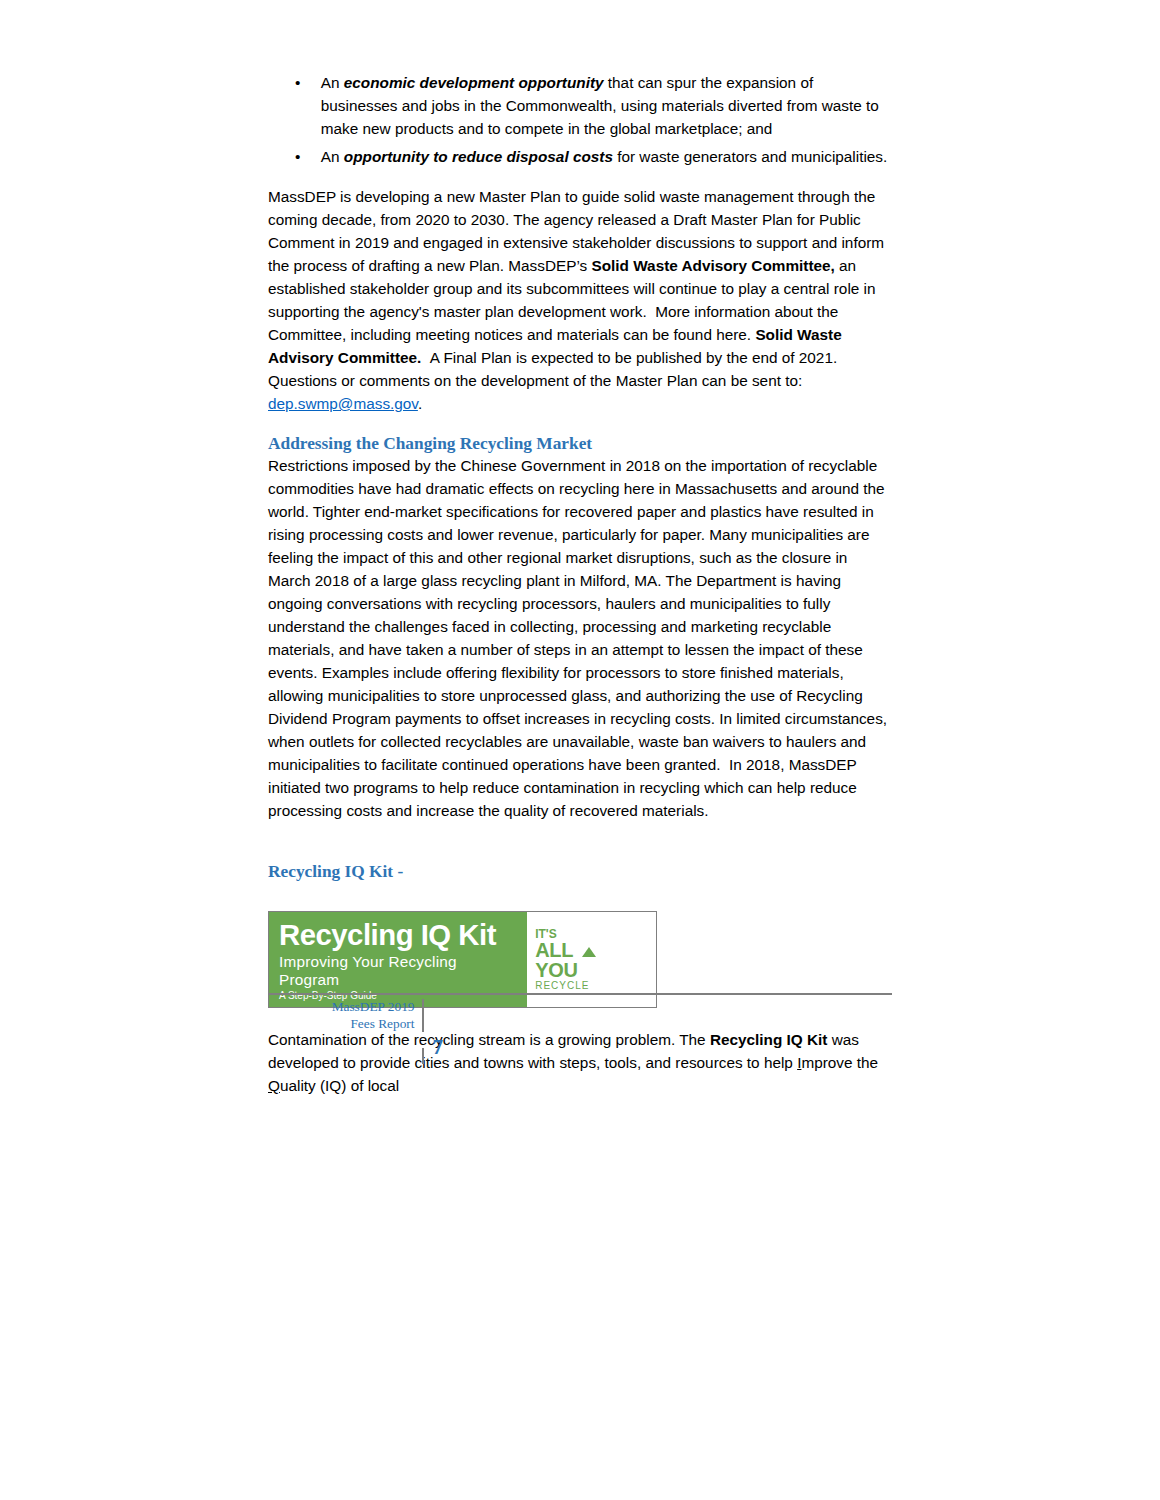An economic development opportunity that can spur the expansion of businesses and jobs in the Commonwealth, using materials diverted from waste to make new products and to compete in the global marketplace; and
An opportunity to reduce disposal costs for waste generators and municipalities.
MassDEP is developing a new Master Plan to guide solid waste management through the coming decade, from 2020 to 2030. The agency released a Draft Master Plan for Public Comment in 2019 and engaged in extensive stakeholder discussions to support and inform the process of drafting a new Plan. MassDEP’s Solid Waste Advisory Committee, an established stakeholder group and its subcommittees will continue to play a central role in supporting the agency's master plan development work. More information about the Committee, including meeting notices and materials can be found here. Solid Waste Advisory Committee. A Final Plan is expected to be published by the end of 2021. Questions or comments on the development of the Master Plan can be sent to: dep.swmp@mass.gov.
Addressing the Changing Recycling Market
Restrictions imposed by the Chinese Government in 2018 on the importation of recyclable commodities have had dramatic effects on recycling here in Massachusetts and around the world. Tighter end-market specifications for recovered paper and plastics have resulted in rising processing costs and lower revenue, particularly for paper. Many municipalities are feeling the impact of this and other regional market disruptions, such as the closure in March 2018 of a large glass recycling plant in Milford, MA. The Department is having ongoing conversations with recycling processors, haulers and municipalities to fully understand the challenges faced in collecting, processing and marketing recyclable materials, and have taken a number of steps in an attempt to lessen the impact of these events. Examples include offering flexibility for processors to store finished materials, allowing municipalities to store unprocessed glass, and authorizing the use of Recycling Dividend Program payments to offset increases in recycling costs. In limited circumstances, when outlets for collected recyclables are unavailable, waste ban waivers to haulers and municipalities to facilitate continued operations have been granted. In 2018, MassDEP initiated two programs to help reduce contamination in recycling which can help reduce processing costs and increase the quality of recovered materials.
Recycling IQ Kit -
Recycling IQ Kit
Improving Your Recycling Program
A Step-By-Step Guide
IT'S
ALL
YOU
RECYCLE
Contamination of the recycling stream is a growing problem. The Recycling IQ Kit was developed to provide cities and towns with steps, tools, and resources to help Improve the Quality (IQ) of local
MassDEP 2019
Fees Report
7